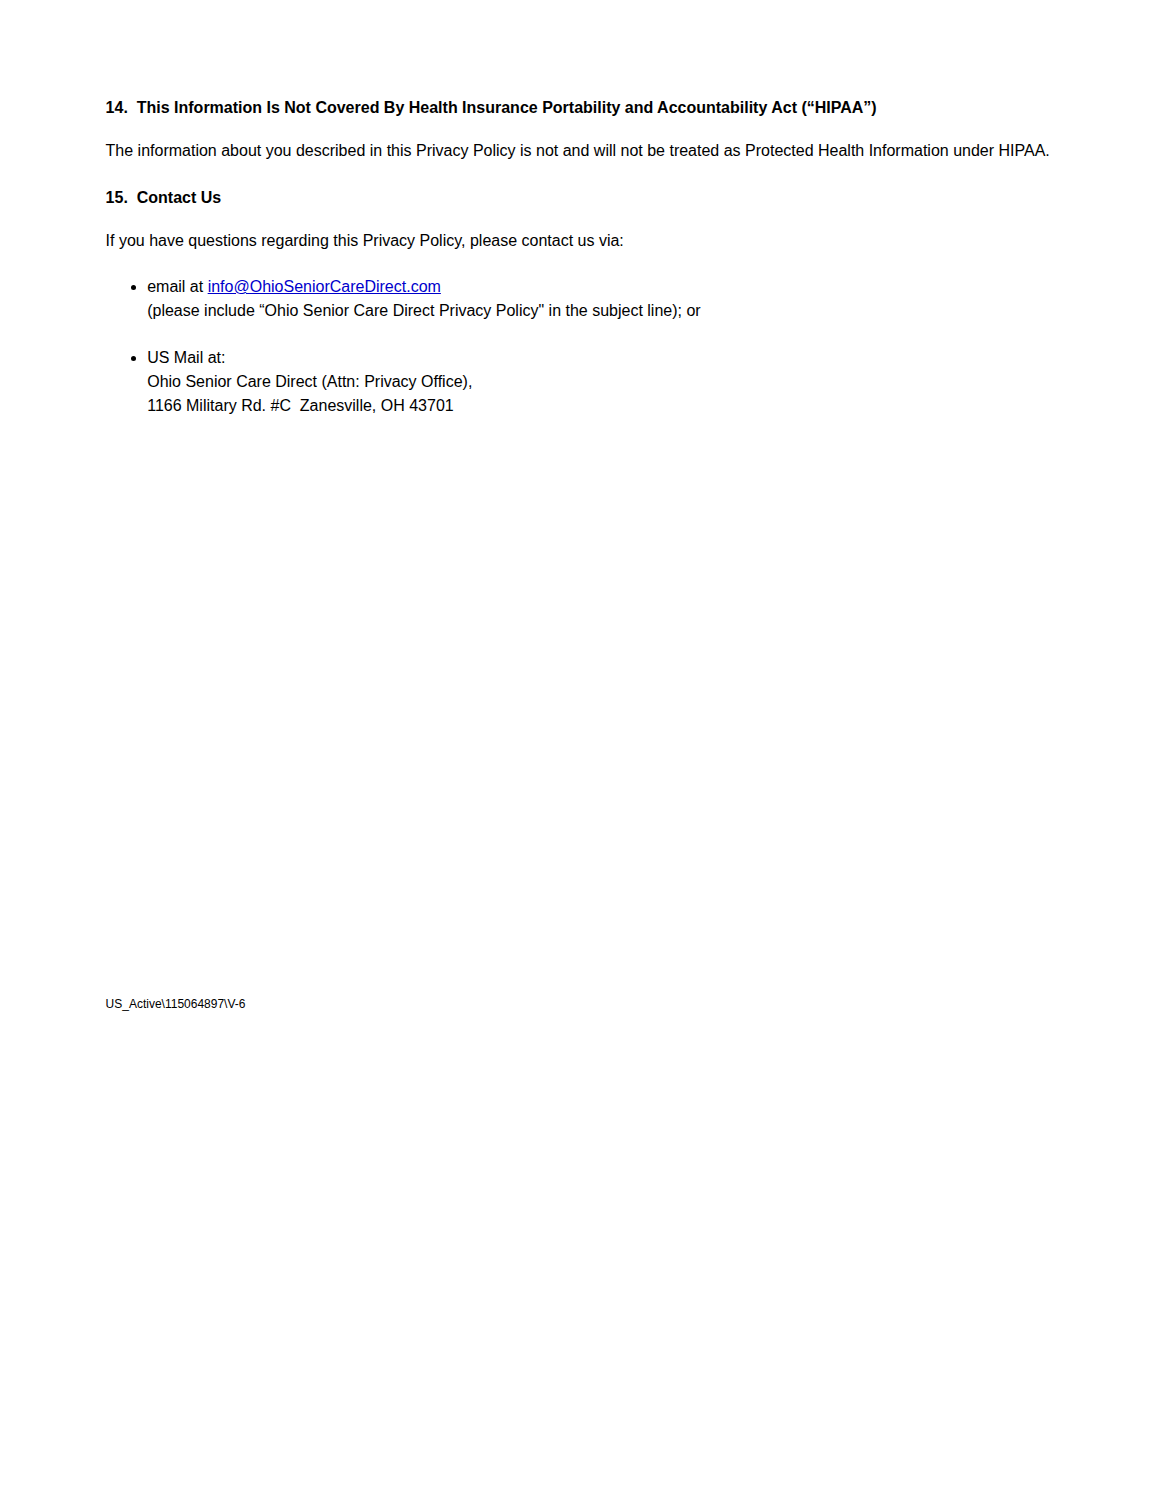14. This Information Is Not Covered By Health Insurance Portability and Accountability Act (“HIPAA”)
The information about you described in this Privacy Policy is not and will not be treated as Protected Health Information under HIPAA.
15. Contact Us
If you have questions regarding this Privacy Policy, please contact us via:
email at info@OhioSeniorCareDirect.com
(please include “Ohio Senior Care Direct Privacy Policy" in the subject line); or
US Mail at:
Ohio Senior Care Direct (Attn: Privacy Office),
1166 Military Rd. #C Zanesville, OH 43701
US_Active\115064897\V-6